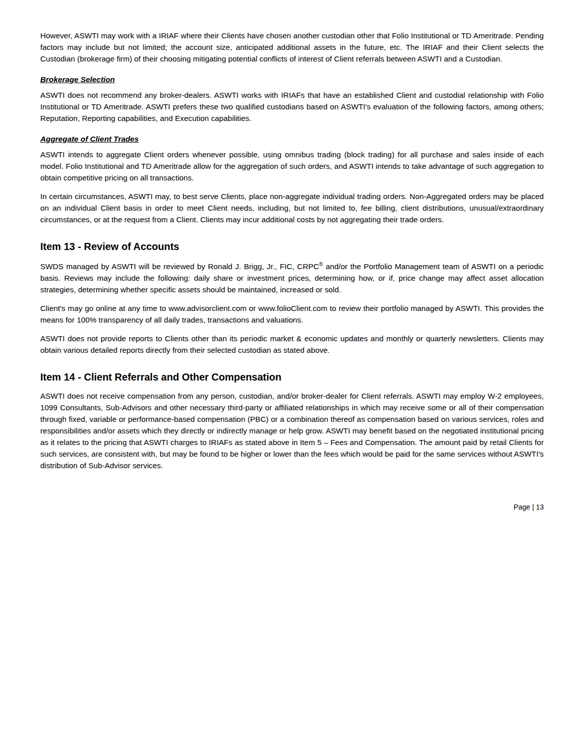However, ASWTI may work with a IRIAF where their Clients have chosen another custodian other that Folio Institutional or TD Ameritrade. Pending factors may include but not limited; the account size, anticipated additional assets in the future, etc. The IRIAF and their Client selects the Custodian (brokerage firm) of their choosing mitigating potential conflicts of interest of Client referrals between ASWTI and a Custodian.
Brokerage Selection
ASWTI does not recommend any broker-dealers. ASWTI works with IRIAFs that have an established Client and custodial relationship with Folio Institutional or TD Ameritrade. ASWTI prefers these two qualified custodians based on ASWTI's evaluation of the following factors, among others; Reputation, Reporting capabilities, and Execution capabilities.
Aggregate of Client Trades
ASWTI intends to aggregate Client orders whenever possible, using omnibus trading (block trading) for all purchase and sales inside of each model. Folio Institutional and TD Ameritrade allow for the aggregation of such orders, and ASWTI intends to take advantage of such aggregation to obtain competitive pricing on all transactions.
In certain circumstances, ASWTI may, to best serve Clients, place non-aggregate individual trading orders. Non-Aggregated orders may be placed on an individual Client basis in order to meet Client needs, including, but not limited to, fee billing, client distributions, unusual/extraordinary circumstances, or at the request from a Client. Clients may incur additional costs by not aggregating their trade orders.
Item 13 - Review of Accounts
SWDS managed by ASWTI will be reviewed by Ronald J. Brigg, Jr., FIC, CRPC® and/or the Portfolio Management team of ASWTI on a periodic basis. Reviews may include the following: daily share or investment prices, determining how, or if, price change may affect asset allocation strategies, determining whether specific assets should be maintained, increased or sold.
Client's may go online at any time to www.advisorclient.com or www.folioClient.com to review their portfolio managed by ASWTI. This provides the means for 100% transparency of all daily trades, transactions and valuations.
ASWTI does not provide reports to Clients other than its periodic market & economic updates and monthly or quarterly newsletters. Clients may obtain various detailed reports directly from their selected custodian as stated above.
Item 14 - Client Referrals and Other Compensation
ASWTI does not receive compensation from any person, custodian, and/or broker-dealer for Client referrals. ASWTI may employ W-2 employees, 1099 Consultants, Sub-Advisors and other necessary third-party or affiliated relationships in which may receive some or all of their compensation through fixed, variable or performance-based compensation (PBC) or a combination thereof as compensation based on various services, roles and responsibilities and/or assets which they directly or indirectly manage or help grow. ASWTI may benefit based on the negotiated institutional pricing as it relates to the pricing that ASWTI charges to IRIAFs as stated above in Item 5 – Fees and Compensation. The amount paid by retail Clients for such services, are consistent with, but may be found to be higher or lower than the fees which would be paid for the same services without ASWTI's distribution of Sub-Advisor services.
Page | 13